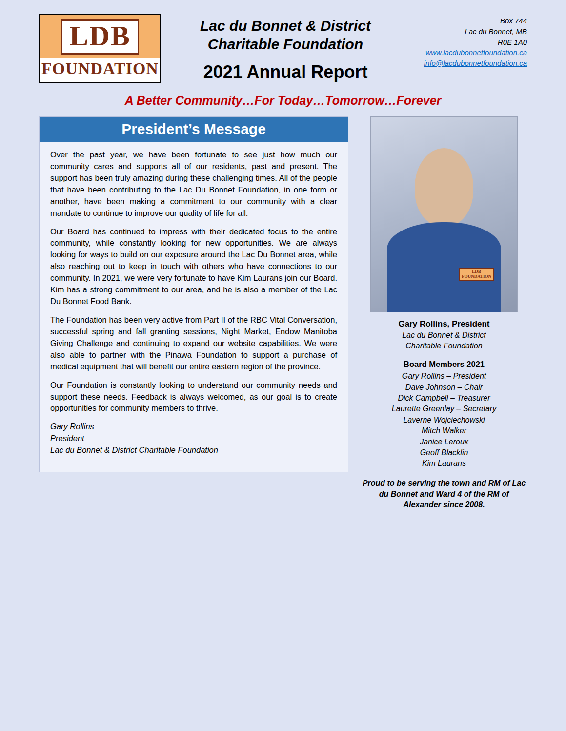LDB
FOUNDATION
Lac du Bonnet & District
Charitable Foundation
2021 Annual Report
Box 744
Lac du Bonnet, MB
R0E 1A0
www.lacdubonnetfoundation.ca
info@lacdubonnetfoundation.ca
A Better Community…For Today…Tomorrow…Forever
President’s Message
Over the past year, we have been fortunate to see just how much our community cares and supports all of our residents, past and present. The support has been truly amazing during these challenging times. All of the people that have been contributing to the Lac Du Bonnet Foundation, in one form or another, have been making a commitment to our community with a clear mandate to continue to improve our quality of life for all.
Our Board has continued to impress with their dedicated focus to the entire community, while constantly looking for new opportunities. We are always looking for ways to build on our exposure around the Lac Du Bonnet area, while also reaching out to keep in touch with others who have connections to our community. In 2021, we were very fortunate to have Kim Laurans join our Board. Kim has a strong commitment to our area, and he is also a member of the Lac Du Bonnet Food Bank.
The Foundation has been very active from Part II of the RBC Vital Conversation, successful spring and fall granting sessions, Night Market, Endow Manitoba Giving Challenge and continuing to expand our website capabilities. We were also able to partner with the Pinawa Foundation to support a purchase of medical equipment that will benefit our entire eastern region of the province.
Our Foundation is constantly looking to understand our community needs and support these needs. Feedback is always welcomed, as our goal is to create opportunities for community members to thrive.
Gary Rollins
President
Lac du Bonnet & District Charitable Foundation
LDB
FOUNDATION
Gary Rollins, President
Lac du Bonnet & District
Charitable Foundation
Board Members 2021
Gary Rollins – President
Dave Johnson – Chair
Dick Campbell – Treasurer
Laurette Greenlay – Secretary
Laverne Wojciechowski
Mitch Walker
Janice Leroux
Geoff Blacklin
Kim Laurans
Proud to be serving the town and RM of Lac du Bonnet and Ward 4 of the RM of Alexander since 2008.